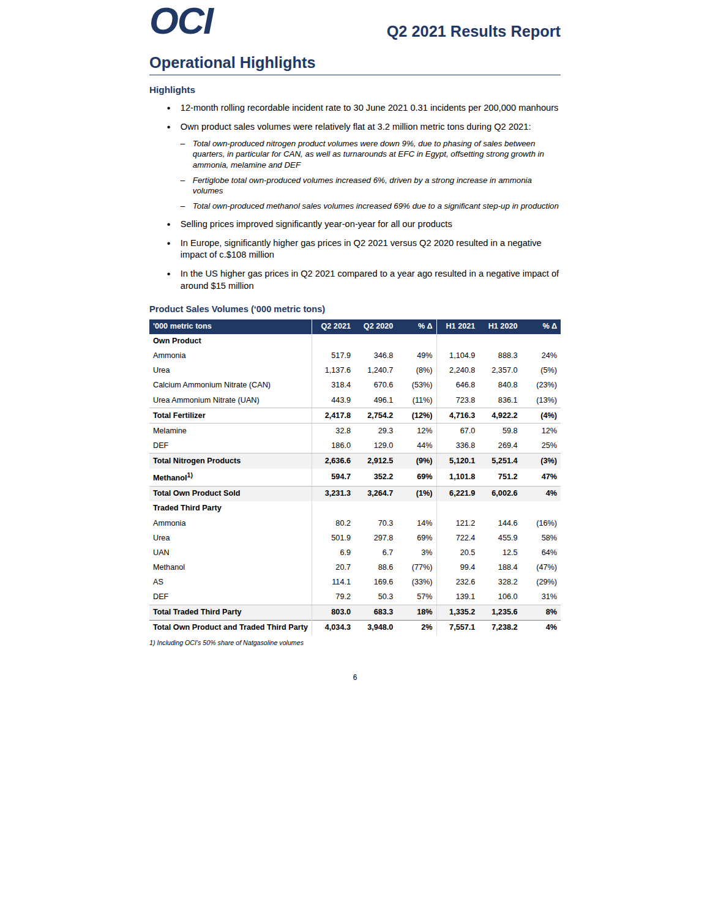OCI
Q2 2021 Results Report
Operational Highlights
Highlights
12-month rolling recordable incident rate to 30 June 2021 0.31 incidents per 200,000 manhours
Own product sales volumes were relatively flat at 3.2 million metric tons during Q2 2021:
Total own-produced nitrogen product volumes were down 9%, due to phasing of sales between quarters, in particular for CAN, as well as turnarounds at EFC in Egypt, offsetting strong growth in ammonia, melamine and DEF
Fertiglobe total own-produced volumes increased 6%, driven by a strong increase in ammonia volumes
Total own-produced methanol sales volumes increased 69% due to a significant step-up in production
Selling prices improved significantly year-on-year for all our products
In Europe, significantly higher gas prices in Q2 2021 versus Q2 2020 resulted in a negative impact of c.$108 million
In the US higher gas prices in Q2 2021 compared to a year ago resulted in a negative impact of around $15 million
Product Sales Volumes (‘000 metric tons)
| '000 metric tons | Q2 2021 | Q2 2020 | % Δ | H1 2021 | H1 2020 | % Δ |
| --- | --- | --- | --- | --- | --- | --- |
| Own Product | | | | | | |
| Ammonia | 517.9 | 346.8 | 49% | 1,104.9 | 888.3 | 24% |
| Urea | 1,137.6 | 1,240.7 | (8%) | 2,240.8 | 2,357.0 | (5%) |
| Calcium Ammonium Nitrate (CAN) | 318.4 | 670.6 | (53%) | 646.8 | 840.8 | (23%) |
| Urea Ammonium Nitrate (UAN) | 443.9 | 496.1 | (11%) | 723.8 | 836.1 | (13%) |
| Total Fertilizer | 2,417.8 | 2,754.2 | (12%) | 4,716.3 | 4,922.2 | (4%) |
| Melamine | 32.8 | 29.3 | 12% | 67.0 | 59.8 | 12% |
| DEF | 186.0 | 129.0 | 44% | 336.8 | 269.4 | 25% |
| Total Nitrogen Products | 2,636.6 | 2,912.5 | (9%) | 5,120.1 | 5,251.4 | (3%) |
| Methanol 1) | 594.7 | 352.2 | 69% | 1,101.8 | 751.2 | 47% |
| Total Own Product Sold | 3,231.3 | 3,264.7 | (1%) | 6,221.9 | 6,002.6 | 4% |
| Traded Third Party | | | | | | |
| Ammonia | 80.2 | 70.3 | 14% | 121.2 | 144.6 | (16%) |
| Urea | 501.9 | 297.8 | 69% | 722.4 | 455.9 | 58% |
| UAN | 6.9 | 6.7 | 3% | 20.5 | 12.5 | 64% |
| Methanol | 20.7 | 88.6 | (77%) | 99.4 | 188.4 | (47%) |
| AS | 114.1 | 169.6 | (33%) | 232.6 | 328.2 | (29%) |
| DEF | 79.2 | 50.3 | 57% | 139.1 | 106.0 | 31% |
| Total Traded Third Party | 803.0 | 683.3 | 18% | 1,335.2 | 1,235.6 | 8% |
| Total Own Product and Traded Third Party | 4,034.3 | 3,948.0 | 2% | 7,557.1 | 7,238.2 | 4% |
1) Including OCI's 50% share of Natgasoline volumes
6